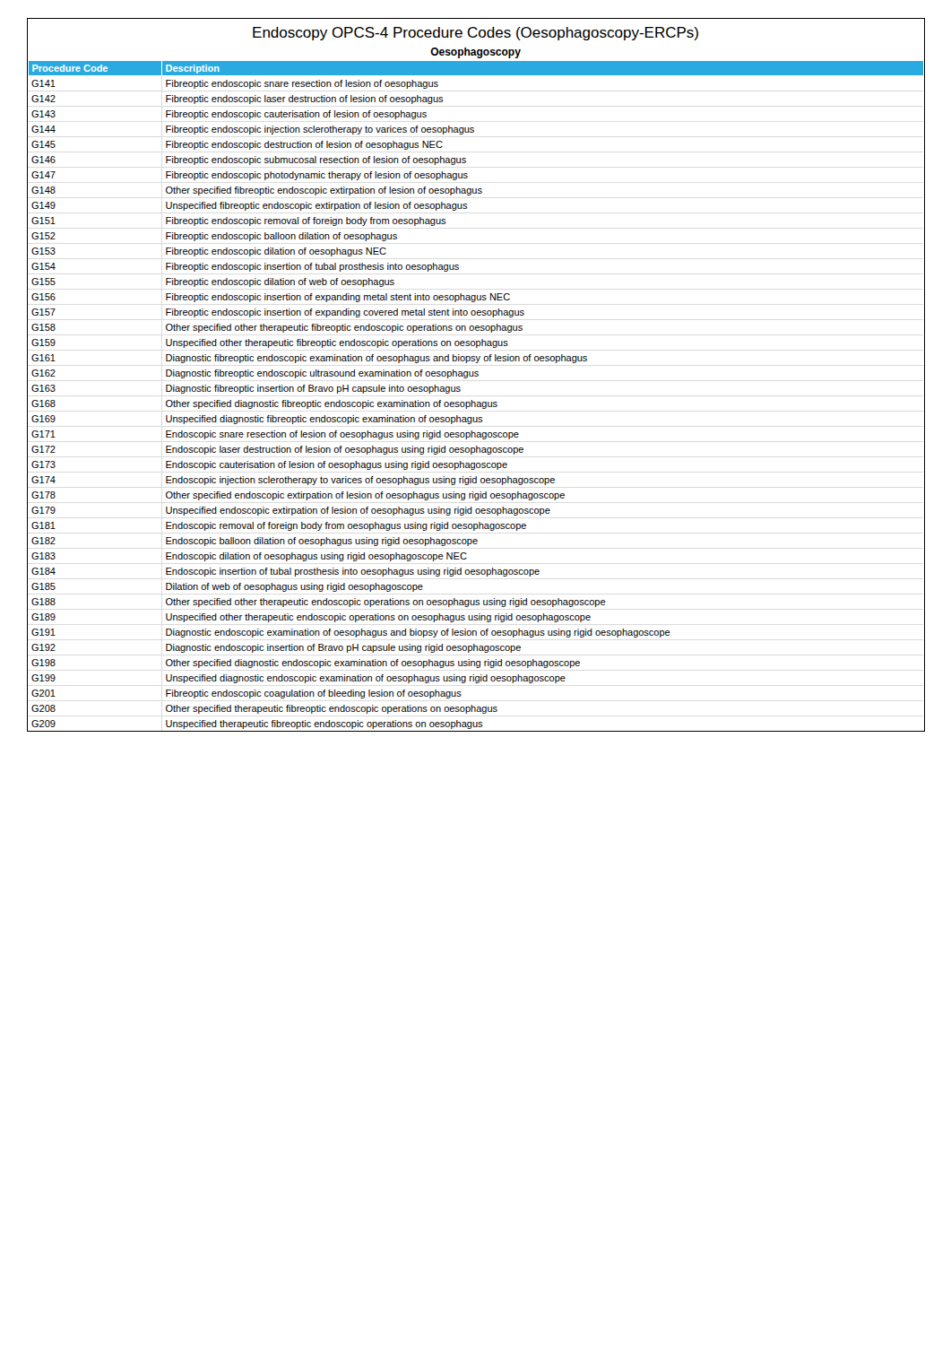Endoscopy OPCS-4 Procedure Codes (Oesophagoscopy-ERCPs)
Oesophagoscopy
| Procedure Code | Description |
| --- | --- |
| G141 | Fibreoptic endoscopic snare resection of lesion of oesophagus |
| G142 | Fibreoptic endoscopic laser destruction of lesion of oesophagus |
| G143 | Fibreoptic endoscopic cauterisation of lesion of oesophagus |
| G144 | Fibreoptic endoscopic injection sclerotherapy to varices of oesophagus |
| G145 | Fibreoptic endoscopic destruction of lesion of oesophagus NEC |
| G146 | Fibreoptic endoscopic submucosal resection of lesion of oesophagus |
| G147 | Fibreoptic endoscopic photodynamic therapy of lesion of oesophagus |
| G148 | Other specified fibreoptic endoscopic extirpation of lesion of oesophagus |
| G149 | Unspecified fibreoptic endoscopic extirpation of lesion of oesophagus |
| G151 | Fibreoptic endoscopic removal of foreign body from oesophagus |
| G152 | Fibreoptic endoscopic balloon dilation of oesophagus |
| G153 | Fibreoptic endoscopic dilation of oesophagus NEC |
| G154 | Fibreoptic endoscopic insertion of tubal prosthesis into oesophagus |
| G155 | Fibreoptic endoscopic dilation of web of oesophagus |
| G156 | Fibreoptic endoscopic insertion of expanding metal stent into oesophagus NEC |
| G157 | Fibreoptic endoscopic insertion of expanding covered metal stent into oesophagus |
| G158 | Other specified other therapeutic fibreoptic endoscopic operations on oesophagus |
| G159 | Unspecified other therapeutic fibreoptic endoscopic operations on oesophagus |
| G161 | Diagnostic fibreoptic endoscopic examination of oesophagus and biopsy of lesion of oesophagus |
| G162 | Diagnostic fibreoptic endoscopic ultrasound examination of oesophagus |
| G163 | Diagnostic fibreoptic insertion of Bravo pH capsule into oesophagus |
| G168 | Other specified diagnostic fibreoptic endoscopic examination of oesophagus |
| G169 | Unspecified diagnostic fibreoptic endoscopic examination of oesophagus |
| G171 | Endoscopic snare resection of lesion of oesophagus using rigid oesophagoscope |
| G172 | Endoscopic laser destruction of lesion of oesophagus using rigid oesophagoscope |
| G173 | Endoscopic cauterisation of lesion of oesophagus using rigid oesophagoscope |
| G174 | Endoscopic injection sclerotherapy to varices of oesophagus using rigid oesophagoscope |
| G178 | Other specified endoscopic extirpation of lesion of oesophagus using rigid oesophagoscope |
| G179 | Unspecified endoscopic extirpation of lesion of oesophagus using rigid oesophagoscope |
| G181 | Endoscopic removal of foreign body from oesophagus using rigid oesophagoscope |
| G182 | Endoscopic balloon dilation of oesophagus using rigid oesophagoscope |
| G183 | Endoscopic dilation of oesophagus using rigid oesophagoscope NEC |
| G184 | Endoscopic insertion of tubal prosthesis into oesophagus using rigid oesophagoscope |
| G185 | Dilation of web of oesophagus using rigid oesophagoscope |
| G188 | Other specified other therapeutic endoscopic operations on oesophagus using rigid oesophagoscope |
| G189 | Unspecified other therapeutic endoscopic operations on oesophagus using rigid oesophagoscope |
| G191 | Diagnostic endoscopic examination of oesophagus and biopsy of lesion of oesophagus using rigid oesophagoscope |
| G192 | Diagnostic endoscopic insertion of Bravo pH capsule using rigid oesophagoscope |
| G198 | Other specified diagnostic endoscopic examination of oesophagus using rigid oesophagoscope |
| G199 | Unspecified diagnostic endoscopic examination of oesophagus using rigid oesophagoscope |
| G201 | Fibreoptic endoscopic coagulation of bleeding lesion of oesophagus |
| G208 | Other specified therapeutic fibreoptic endoscopic operations on oesophagus |
| G209 | Unspecified therapeutic fibreoptic endoscopic operations on oesophagus |